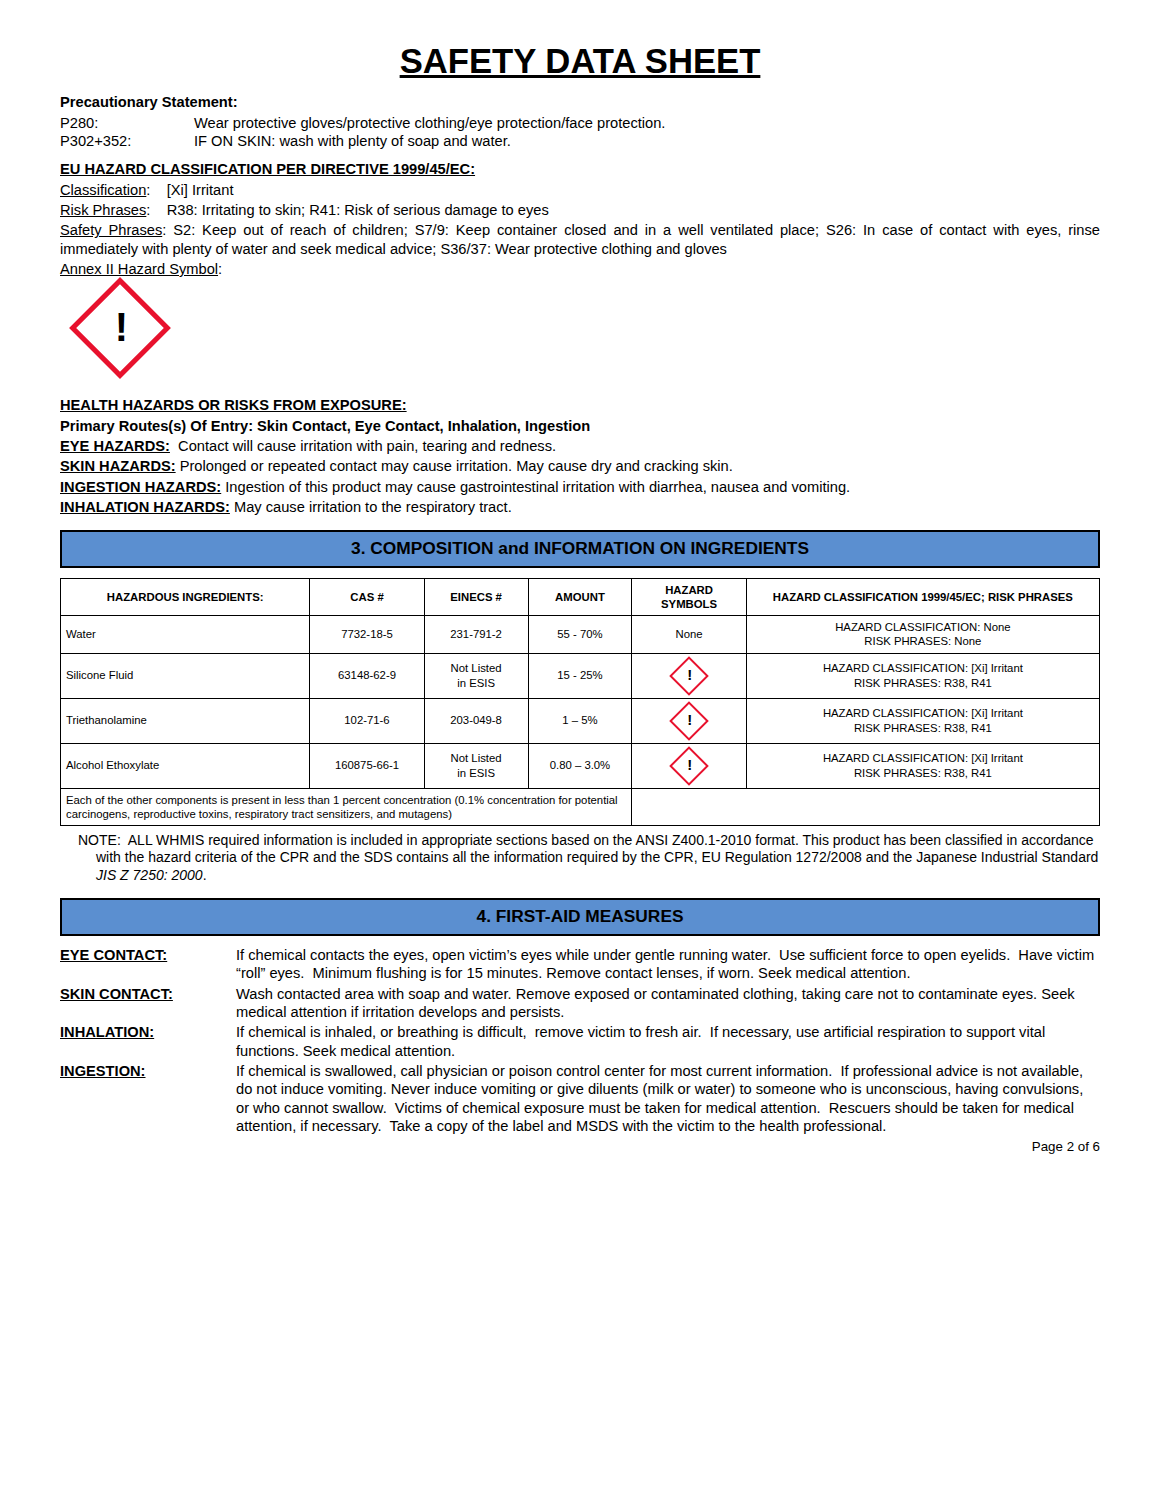SAFETY DATA SHEET
Precautionary Statement:
P280:
Wear protective gloves/protective clothing/eye protection/face protection.
P302+352:
IF ON SKIN: wash with plenty of soap and water.
EU HAZARD CLASSIFICATION PER DIRECTIVE 1999/45/EC:
Classification: [Xi] Irritant
Risk Phrases: R38: Irritating to skin; R41: Risk of serious damage to eyes
Safety Phrases: S2: Keep out of reach of children; S7/9: Keep container closed and in a well ventilated place; S26: In case of contact with eyes, rinse immediately with plenty of water and seek medical advice; S36/37: Wear protective clothing and gloves
Annex II Hazard Symbol:
!
HEALTH HAZARDS OR RISKS FROM EXPOSURE:
Primary Routes(s) Of Entry: Skin Contact, Eye Contact, Inhalation, Ingestion
EYE HAZARDS: Contact will cause irritation with pain, tearing and redness.
SKIN HAZARDS: Prolonged or repeated contact may cause irritation. May cause dry and cracking skin.
INGESTION HAZARDS: Ingestion of this product may cause gastrointestinal irritation with diarrhea, nausea and vomiting.
INHALATION HAZARDS: May cause irritation to the respiratory tract.
3. COMPOSITION and INFORMATION ON INGREDIENTS
| HAZARDOUS INGREDIENTS: | CAS # | EINECS # | AMOUNT | HAZARD SYMBOLS | HAZARD CLASSIFICATION 1999/45/EC; RISK PHRASES |
| --- | --- | --- | --- | --- | --- |
| Water | 7732-18-5 | 231-791-2 | 55 - 70% | None | HAZARD CLASSIFICATION: None RISK PHRASES: None |
| Silicone Fluid | 63148-62-9 | Not Listed in ESIS | 15 - 25% | ! | HAZARD CLASSIFICATION: [Xi] Irritant RISK PHRASES: R38, R41 |
| Triethanolamine | 102-71-6 | 203-049-8 | 1 – 5% | ! | HAZARD CLASSIFICATION: [Xi] Irritant RISK PHRASES: R38, R41 |
| Alcohol Ethoxylate | 160875-66-1 | Not Listed in ESIS | 0.80 – 3.0% | ! | HAZARD CLASSIFICATION: [Xi] Irritant RISK PHRASES: R38, R41 |
| Each of the other components is present in less than 1 percent concentration (0.1% concentration for potential carcinogens, reproductive toxins, respiratory tract sensitizers, and mutagens) | |
NOTE: ALL WHMIS required information is included in appropriate sections based on the ANSI Z400.1-2010 format. This product has been classified in accordance with the hazard criteria of the CPR and the SDS contains all the information required by the CPR, EU Regulation 1272/2008 and the Japanese Industrial Standard JIS Z 7250: 2000.
4. FIRST-AID MEASURES
EYE CONTACT:
If chemical contacts the eyes, open victim’s eyes while under gentle running water. Use sufficient force to open eyelids. Have victim “roll” eyes. Minimum flushing is for 15 minutes. Remove contact lenses, if worn. Seek medical attention.
SKIN CONTACT:
Wash contacted area with soap and water. Remove exposed or contaminated clothing, taking care not to contaminate eyes. Seek medical attention if irritation develops and persists.
INHALATION:
If chemical is inhaled, or breathing is difficult, remove victim to fresh air. If necessary, use artificial respiration to support vital functions. Seek medical attention.
INGESTION:
If chemical is swallowed, call physician or poison control center for most current information. If professional advice is not available, do not induce vomiting. Never induce vomiting or give diluents (milk or water) to someone who is unconscious, having convulsions, or who cannot swallow. Victims of chemical exposure must be taken for medical attention. Rescuers should be taken for medical attention, if necessary. Take a copy of the label and MSDS with the victim to the health professional.
Page 2 of 6